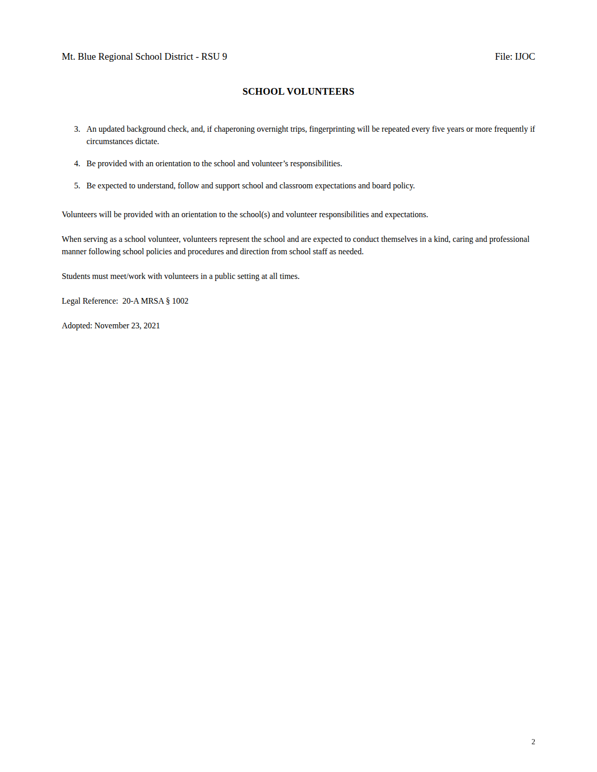Mt. Blue Regional School District - RSU 9 File: IJOC
SCHOOL VOLUNTEERS
An updated background check, and, if chaperoning overnight trips, fingerprinting will be repeated every five years or more frequently if circumstances dictate.
Be provided with an orientation to the school and volunteer’s responsibilities.
Be expected to understand, follow and support school and classroom expectations and board policy.
Volunteers will be provided with an orientation to the school(s) and volunteer responsibilities and expectations.
When serving as a school volunteer, volunteers represent the school and are expected to conduct themselves in a kind, caring and professional manner following school policies and procedures and direction from school staff as needed.
Students must meet/work with volunteers in a public setting at all times.
Legal Reference: 20-A MRSA § 1002
Adopted: November 23, 2021
2